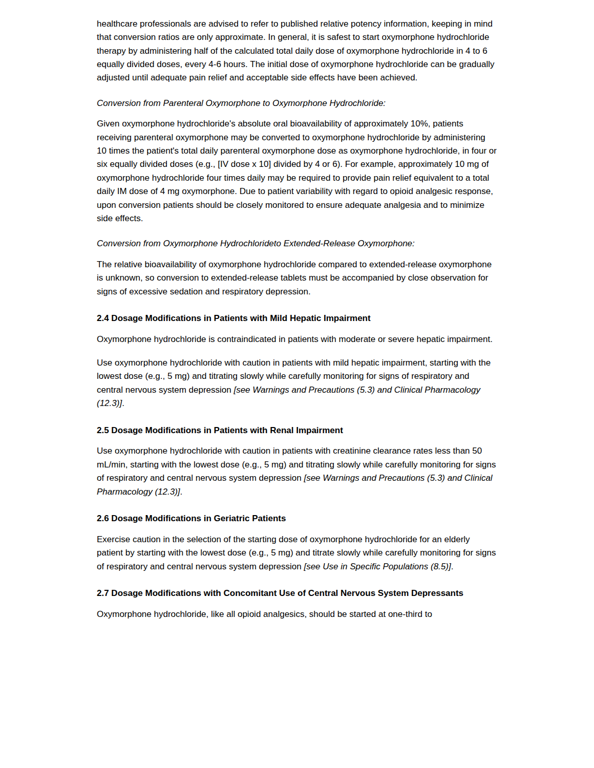healthcare professionals are advised to refer to published relative potency information, keeping in mind that conversion ratios are only approximate. In general, it is safest to start oxymorphone hydrochloride therapy by administering half of the calculated total daily dose of oxymorphone hydrochloride in 4 to 6 equally divided doses, every 4-6 hours. The initial dose of oxymorphone hydrochloride can be gradually adjusted until adequate pain relief and acceptable side effects have been achieved.
Conversion from Parenteral Oxymorphone to Oxymorphone Hydrochloride:
Given oxymorphone hydrochloride's absolute oral bioavailability of approximately 10%, patients receiving parenteral oxymorphone may be converted to oxymorphone hydrochloride by administering 10 times the patient's total daily parenteral oxymorphone dose as oxymorphone hydrochloride, in four or six equally divided doses (e.g., [IV dose x 10] divided by 4 or 6). For example, approximately 10 mg of oxymorphone hydrochloride four times daily may be required to provide pain relief equivalent to a total daily IM dose of 4 mg oxymorphone. Due to patient variability with regard to opioid analgesic response, upon conversion patients should be closely monitored to ensure adequate analgesia and to minimize side effects.
Conversion from Oxymorphone Hydrochlorideto Extended-Release Oxymorphone:
The relative bioavailability of oxymorphone hydrochloride compared to extended-release oxymorphone is unknown, so conversion to extended-release tablets must be accompanied by close observation for signs of excessive sedation and respiratory depression.
2.4 Dosage Modifications in Patients with Mild Hepatic Impairment
Oxymorphone hydrochloride is contraindicated in patients with moderate or severe hepatic impairment.
Use oxymorphone hydrochloride with caution in patients with mild hepatic impairment, starting with the lowest dose (e.g., 5 mg) and titrating slowly while carefully monitoring for signs of respiratory and central nervous system depression [see Warnings and Precautions (5.3) and Clinical Pharmacology (12.3)].
2.5 Dosage Modifications in Patients with Renal Impairment
Use oxymorphone hydrochloride with caution in patients with creatinine clearance rates less than 50 mL/min, starting with the lowest dose (e.g., 5 mg) and titrating slowly while carefully monitoring for signs of respiratory and central nervous system depression [see Warnings and Precautions (5.3) and Clinical Pharmacology (12.3)].
2.6 Dosage Modifications in Geriatric Patients
Exercise caution in the selection of the starting dose of oxymorphone hydrochloride for an elderly patient by starting with the lowest dose (e.g., 5 mg) and titrate slowly while carefully monitoring for signs of respiratory and central nervous system depression [see Use in Specific Populations (8.5)].
2.7 Dosage Modifications with Concomitant Use of Central Nervous System Depressants
Oxymorphone hydrochloride, like all opioid analgesics, should be started at one-third to